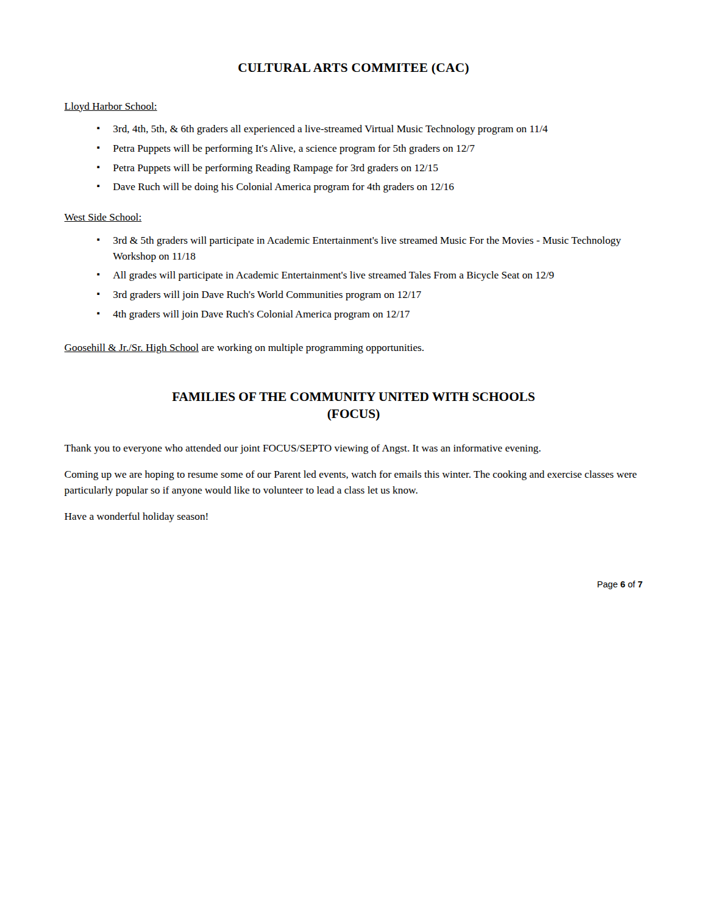CULTURAL ARTS COMMITEE (CAC)
Lloyd Harbor School:
3rd, 4th, 5th, & 6th graders all experienced a live-streamed Virtual Music Technology program on 11/4
Petra Puppets will be performing It's Alive, a science program for 5th graders on 12/7
Petra Puppets will be performing Reading Rampage for 3rd graders on 12/15
Dave Ruch will be doing his Colonial America program for 4th graders on 12/16
West Side School:
3rd & 5th graders will participate in Academic Entertainment's live streamed Music For the Movies - Music Technology Workshop on 11/18
All grades will participate in Academic Entertainment's live streamed Tales From a Bicycle Seat on 12/9
3rd graders will join Dave Ruch's World Communities program on 12/17
4th graders will join Dave Ruch's Colonial America program on 12/17
Goosehill & Jr./Sr. High School are working on multiple programming opportunities.
FAMILIES OF THE COMMUNITY UNITED WITH SCHOOLS
(FOCUS)
Thank you to everyone who attended our joint FOCUS/SEPTO viewing of Angst. It was an informative evening.
Coming up we are hoping to resume some of our Parent led events, watch for emails this winter. The cooking and exercise classes were particularly popular so if anyone would like to volunteer to lead a class let us know.
Have a wonderful holiday season!
Page 6 of 7